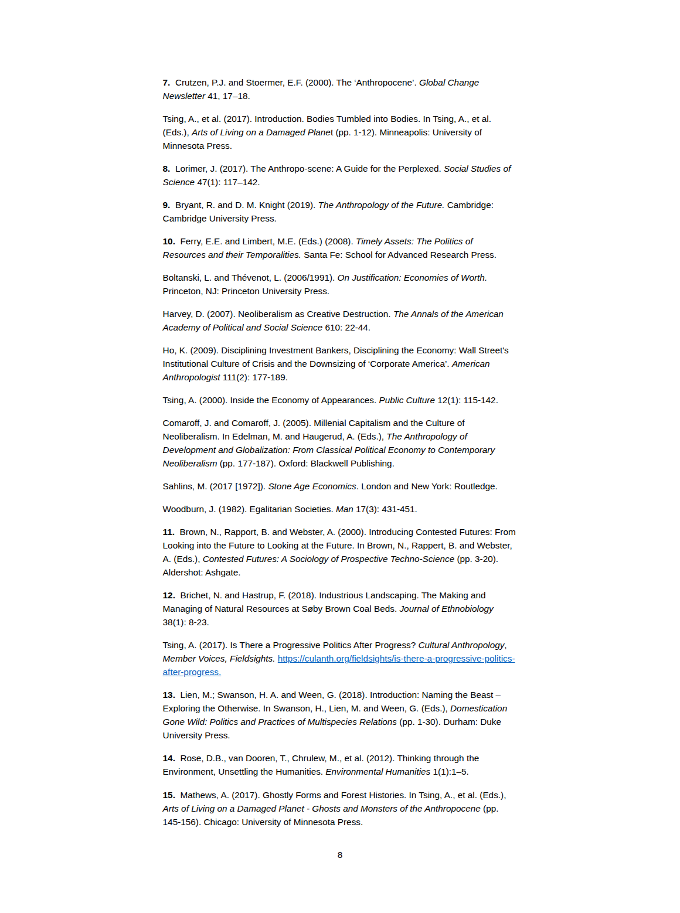7. Crutzen, P.J. and Stoermer, E.F. (2000). The ‘Anthropocene’. Global Change Newsletter 41, 17–18.
Tsing, A., et al. (2017). Introduction. Bodies Tumbled into Bodies. In Tsing, A., et al. (Eds.), Arts of Living on a Damaged Planet (pp. 1-12). Minneapolis: University of Minnesota Press.
8. Lorimer, J. (2017). The Anthropo-scene: A Guide for the Perplexed. Social Studies of Science 47(1): 117–142.
9. Bryant, R. and D. M. Knight (2019). The Anthropology of the Future. Cambridge: Cambridge University Press.
10. Ferry, E.E. and Limbert, M.E. (Eds.) (2008). Timely Assets: The Politics of Resources and their Temporalities. Santa Fe: School for Advanced Research Press.
Boltanski, L. and Thévenot, L. (2006/1991). On Justification: Economies of Worth. Princeton, NJ: Princeton University Press.
Harvey, D. (2007). Neoliberalism as Creative Destruction. The Annals of the American Academy of Political and Social Science 610: 22-44.
Ho, K. (2009). Disciplining Investment Bankers, Disciplining the Economy: Wall Street's Institutional Culture of Crisis and the Downsizing of ‘Corporate America’. American Anthropologist 111(2): 177-189.
Tsing, A. (2000). Inside the Economy of Appearances. Public Culture 12(1): 115-142.
Comaroff, J. and Comaroff, J. (2005). Millenial Capitalism and the Culture of Neoliberalism. In Edelman, M. and Haugerud, A. (Eds.), The Anthropology of Development and Globalization: From Classical Political Economy to Contemporary Neoliberalism (pp. 177-187). Oxford: Blackwell Publishing.
Sahlins, M. (2017 [1972]). Stone Age Economics. London and New York: Routledge.
Woodburn, J. (1982). Egalitarian Societies. Man 17(3): 431-451.
11. Brown, N., Rapport, B. and Webster, A. (2000). Introducing Contested Futures: From Looking into the Future to Looking at the Future. In Brown, N., Rappert, B. and Webster, A. (Eds.), Contested Futures: A Sociology of Prospective Techno-Science (pp. 3-20). Aldershot: Ashgate.
12. Brichet, N. and Hastrup, F. (2018). Industrious Landscaping. The Making and Managing of Natural Resources at Søby Brown Coal Beds. Journal of Ethnobiology 38(1): 8-23.
Tsing, A. (2017). Is There a Progressive Politics After Progress? Cultural Anthropology, Member Voices, Fieldsights. https://culanth.org/fieldsights/is-there-a-progressive-politics-after-progress.
13. Lien, M.; Swanson, H. A. and Ween, G. (2018). Introduction: Naming the Beast – Exploring the Otherwise. In Swanson, H., Lien, M. and Ween, G. (Eds.), Domestication Gone Wild: Politics and Practices of Multispecies Relations (pp. 1-30). Durham: Duke University Press.
14. Rose, D.B., van Dooren, T., Chrulew, M., et al. (2012). Thinking through the Environment, Unsettling the Humanities. Environmental Humanities 1(1):1–5.
15. Mathews, A. (2017). Ghostly Forms and Forest Histories. In Tsing, A., et al. (Eds.), Arts of Living on a Damaged Planet - Ghosts and Monsters of the Anthropocene (pp. 145-156). Chicago: University of Minnesota Press.
8